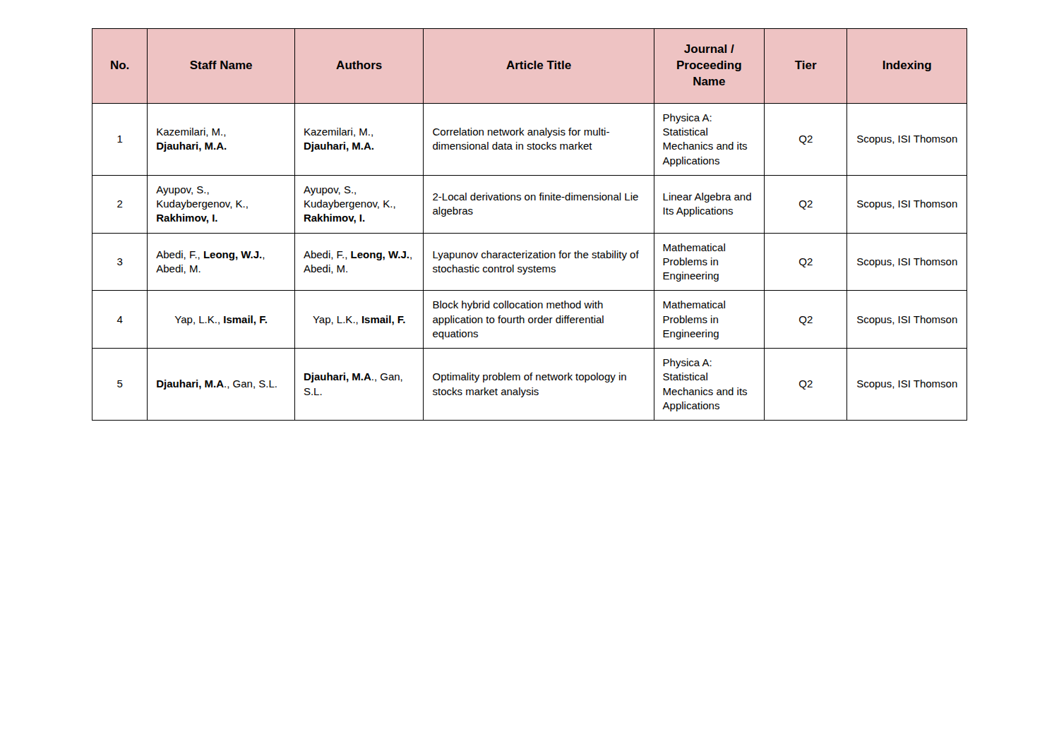| No. | Staff Name | Authors | Article Title | Journal / Proceeding Name | Tier | Indexing |
| --- | --- | --- | --- | --- | --- | --- |
| 1 | Kazemilari, M., Djauhari, M.A. | Kazemilari, M., Djauhari, M.A. | Correlation network analysis for multi-dimensional data in stocks market | Physica A: Statistical Mechanics and its Applications | Q2 | Scopus, ISI Thomson |
| 2 | Ayupov, S., Kudaybergenov, K., Rakhimov, I. | Ayupov, S., Kudaybergenov, K., Rakhimov, I. | 2-Local derivations on finite-dimensional Lie algebras | Linear Algebra and Its Applications | Q2 | Scopus, ISI Thomson |
| 3 | Abedi, F., Leong, W.J. , Abedi, M. | Abedi, F., Leong, W.J. , Abedi, M. | Lyapunov characterization for the stability of stochastic control systems | Mathematical Problems in Engineering | Q2 | Scopus, ISI Thomson |
| 4 | Yap, L.K., Ismail, F. | Yap, L.K., Ismail, F. | Block hybrid collocation method with application to fourth order differential equations | Mathematical Problems in Engineering | Q2 | Scopus, ISI Thomson |
| 5 | Djauhari, M.A ., Gan, S.L. | Djauhari, M.A ., Gan, S.L. | Optimality problem of network topology in stocks market analysis | Physica A: Statistical Mechanics and its Applications | Q2 | Scopus, ISI Thomson |